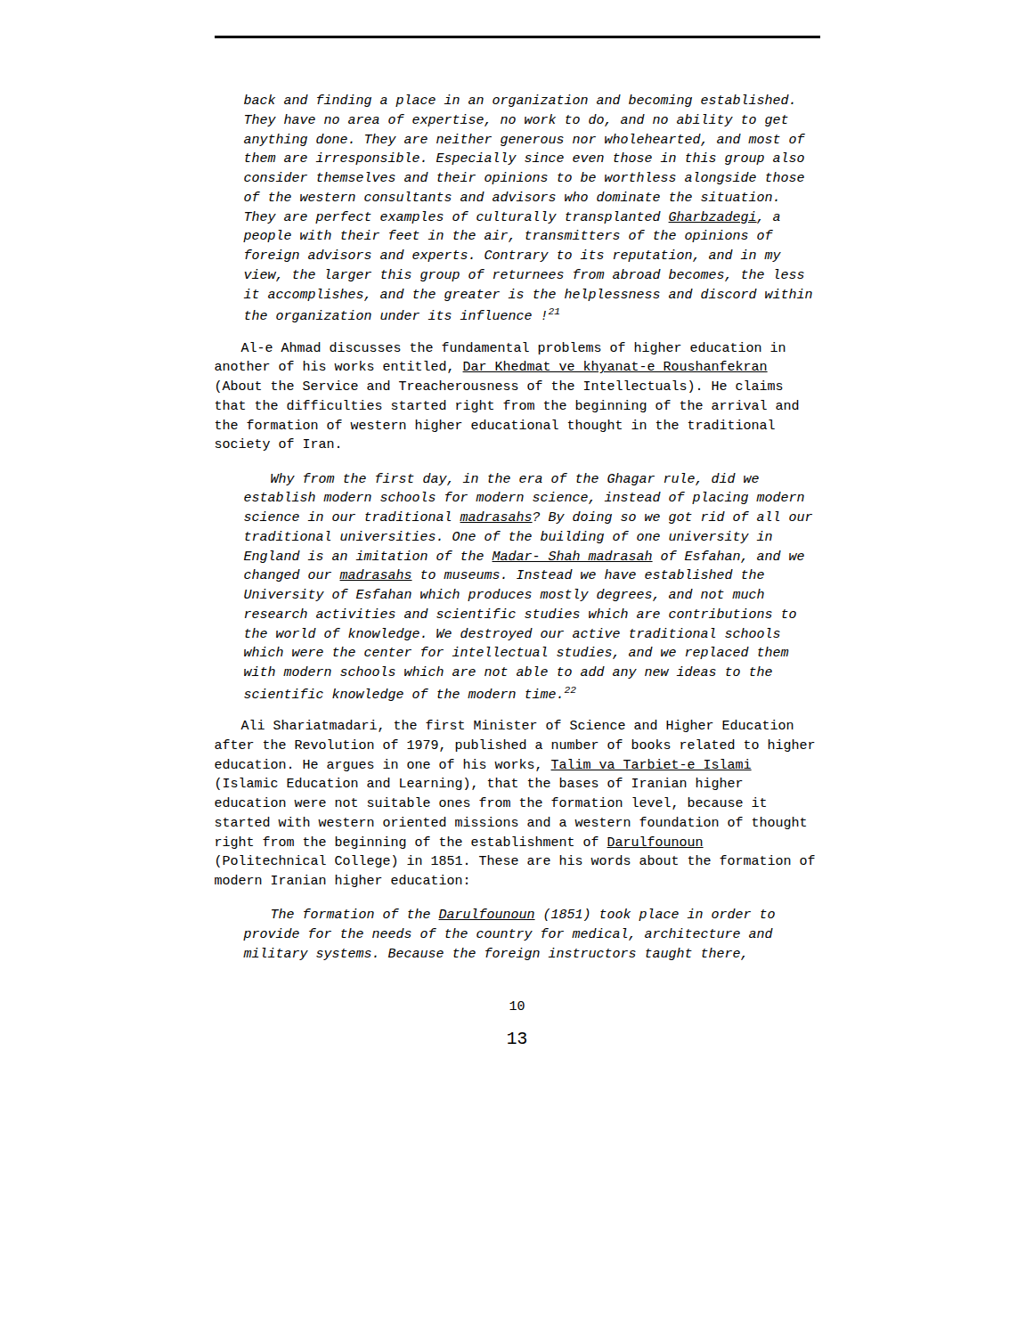back and finding a place in an organization and becoming established. They have no area of expertise, no work to do, and no ability to get anything done. They are neither generous nor wholehearted, and most of them are irresponsible. Especially since even those in this group also consider themselves and their opinions to be worthless alongside those of the western consultants and advisors who dominate the situation. They are perfect examples of culturally transplanted Gharbzadegi, a people with their feet in the air, transmitters of the opinions of foreign advisors and experts. Contrary to its reputation, and in my view, the larger this group of returnees from abroad becomes, the less it accomplishes, and the greater is the helplessness and discord within the organization under its influence !21
Al-e Ahmad discusses the fundamental problems of higher education in another of his works entitled, Dar Khedmat ve khyanat-e Roushanfekran (About the Service and Treacherousness of the Intellectuals). He claims that the difficulties started right from the beginning of the arrival and the formation of western higher educational thought in the traditional society of Iran.
Why from the first day, in the era of the Ghagar rule, did we establish modern schools for modern science, instead of placing modern science in our traditional madrasahs? By doing so we got rid of all our traditional universities. One of the building of one university in England is an imitation of the Madar- Shah madrasah of Esfahan, and we changed our madrasahs to museums. Instead we have established the University of Esfahan which produces mostly degrees, and not much research activities and scientific studies which are contributions to the world of knowledge. We destroyed our active traditional schools which were the center for intellectual studies, and we replaced them with modern schools which are not able to add any new ideas to the scientific knowledge of the modern time.22
Ali Shariatmadari, the first Minister of Science and Higher Education after the Revolution of 1979, published a number of books related to higher education. He argues in one of his works, Talim va Tarbiet-e Islami (Islamic Education and Learning), that the bases of Iranian higher education were not suitable ones from the formation level, because it started with western oriented missions and a western foundation of thought right from the beginning of the establishment of Darulfounoun (Politechnical College) in 1851. These are his words about the formation of modern Iranian higher education:
The formation of the Darulfounoun (1851) took place in order to provide for the needs of the country for medical, architecture and military systems. Because the foreign instructors taught there,
10
13